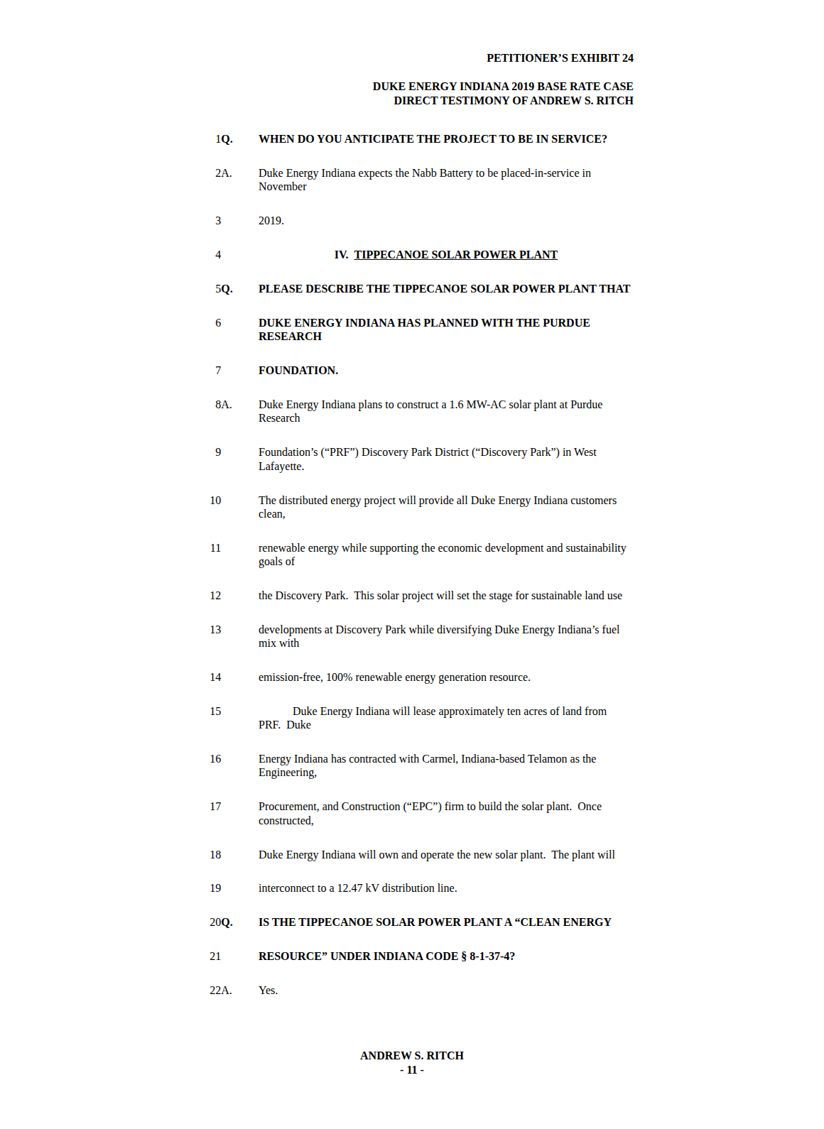PETITIONER’S EXHIBIT 24
DUKE ENERGY INDIANA 2019 BASE RATE CASE
DIRECT TESTIMONY OF ANDREW S. RITCH
| 1 | Q. | When do you anticipate the project to be in service? |
| 2 | A. | Duke Energy Indiana expects the Nabb Battery to be placed-in-service in November |
| 3 | | 2019. |
| 4 | | IV. TIPPECANOE SOLAR POWER PLANT |
| 5 | Q. | Please describe the Tippecanoe Solar Power Plant that |
| 6 | | Duke Energy Indiana has planned with the Purdue Research |
| 7 | | Foundation. |
| 8 | A. | Duke Energy Indiana plans to construct a 1.6 MW-AC solar plant at Purdue Research |
| 9 | | Foundation’s (“PRF”) Discovery Park District (“Discovery Park”) in West Lafayette. |
| 10 | | The distributed energy project will provide all Duke Energy Indiana customers clean, |
| 11 | | renewable energy while supporting the economic development and sustainability goals of |
| 12 | | the Discovery Park. This solar project will set the stage for sustainable land use |
| 13 | | developments at Discovery Park while diversifying Duke Energy Indiana’s fuel mix with |
| 14 | | emission-free, 100% renewable energy generation resource. |
| 15 | | Duke Energy Indiana will lease approximately ten acres of land from PRF. Duke |
| 16 | | Energy Indiana has contracted with Carmel, Indiana-based Telamon as the Engineering, |
| 17 | | Procurement, and Construction (“EPC”) firm to build the solar plant. Once constructed, |
| 18 | | Duke Energy Indiana will own and operate the new solar plant. The plant will |
| 19 | | interconnect to a 12.47 kV distribution line. |
| 20 | Q. | Is the Tippecanoe Solar Power Plant a “clean energy |
| 21 | | resource” under Indiana Code § 8-1-37-4? |
| 22 | A. | Yes. |
ANDREW S. RITCH
- 11 -